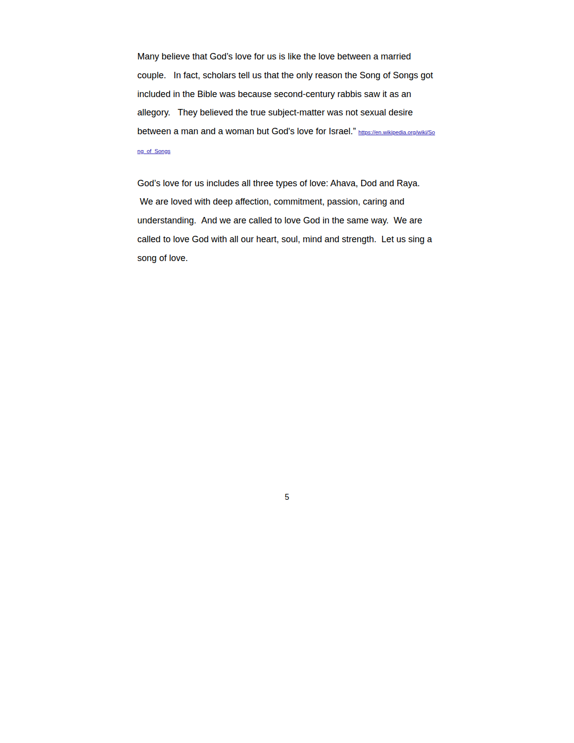Many believe that God’s love for us is like the love between a married couple. In fact, scholars tell us that the only reason the Song of Songs got included in the Bible was because second-century rabbis saw it as an allegory. They believed the true subject-matter was not sexual desire between a man and a woman but God's love for Israel.” https://en.wikipedia.org/wiki/Song_of_Songs
God’s love for us includes all three types of love: Ahava, Dod and Raya. We are loved with deep affection, commitment, passion, caring and understanding. And we are called to love God in the same way. We are called to love God with all our heart, soul, mind and strength. Let us sing a song of love.
5